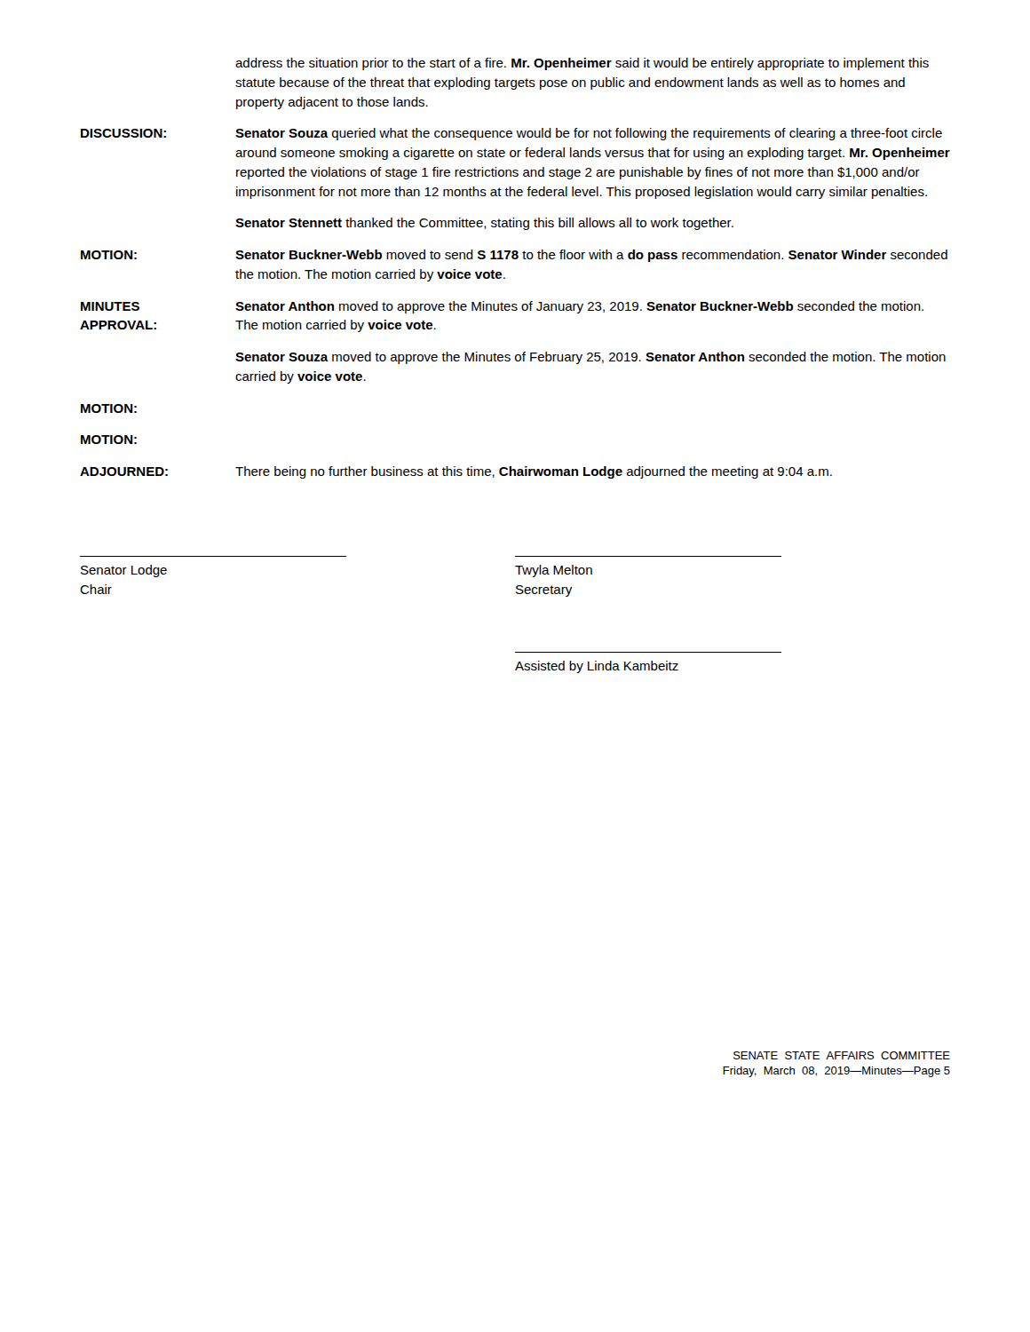| | address the situation prior to the start of a fire. Mr. Openheimer said it would be entirely appropriate to implement this statute because of the threat that exploding targets pose on public and endowment lands as well as to homes and property adjacent to those lands. |
| DISCUSSION: | Senator Souza queried what the consequence would be for not following the requirements of clearing a three-foot circle around someone smoking a cigarette on state or federal lands versus that for using an exploding target. Mr. Openheimer reported the violations of stage 1 fire restrictions and stage 2 are punishable by fines of not more than $1,000 and/or imprisonment for not more than 12 months at the federal level. This proposed legislation would carry similar penalties. Senator Stennett thanked the Committee, stating this bill allows all to work together. |
| MOTION: | Senator Buckner-Webb moved to send S 1178 to the floor with a do pass recommendation. Senator Winder seconded the motion. The motion carried by voice vote . |
| MINUTES APPROVAL: | Senator Anthon moved to approve the Minutes of January 23, 2019. Senator Buckner-Webb seconded the motion. The motion carried by voice vote . Senator Souza moved to approve the Minutes of February 25, 2019. Senator Anthon seconded the motion. The motion carried by voice vote . |
| MOTION: | |
| MOTION: | |
| ADJOURNED: | There being no further business at this time, Chairwoman Lodge adjourned the meeting at 9:04 a.m. |
| Senator Lodge Chair | Twyla Melton Secretary Assisted by Linda Kambeitz |
SENATE STATE AFFAIRS COMMITTEE
Friday, March 08, 2019—Minutes—Page 5